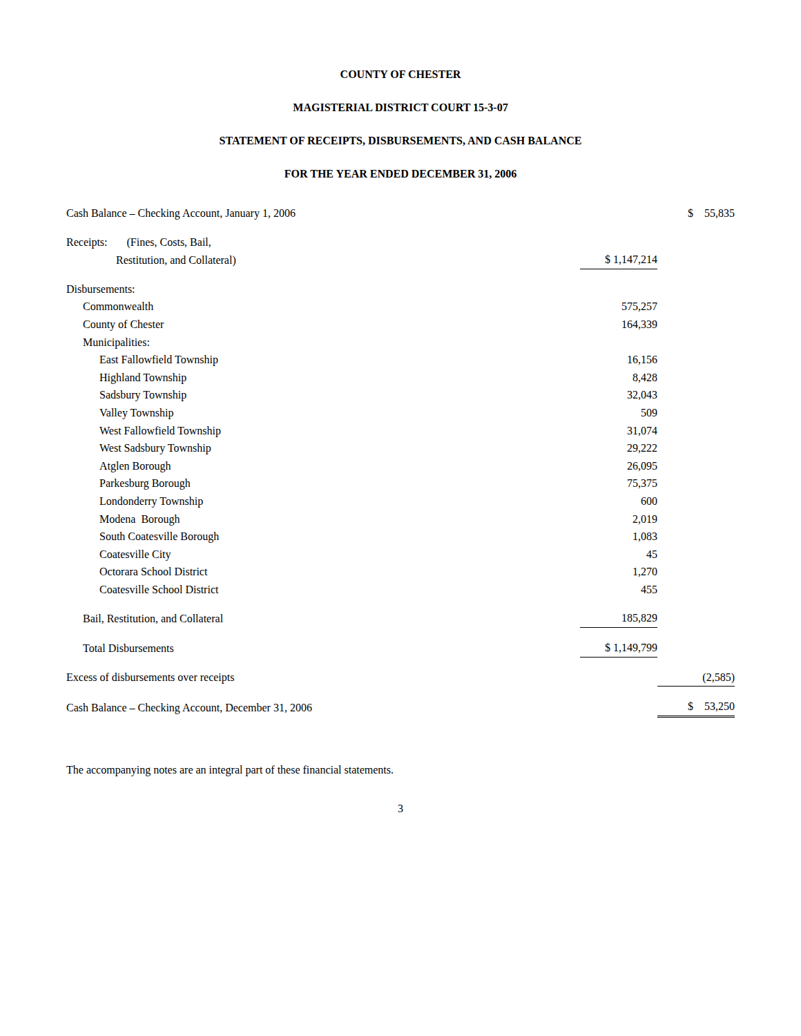COUNTY OF CHESTER
MAGISTERIAL DISTRICT COURT 15-3-07
STATEMENT OF RECEIPTS, DISBURSEMENTS, AND CASH BALANCE
FOR THE YEAR ENDED DECEMBER 31, 2006
| Cash Balance – Checking Account, January 1, 2006 | | $ 55,835 |
| Receipts: (Fines, Costs, Bail, | | |
| Restitution, and Collateral) | $ 1,147,214 | |
| Disbursements: | | |
| Commonwealth | 575,257 | |
| County of Chester | 164,339 | |
| Municipalities: | | |
| East Fallowfield Township | 16,156 | |
| Highland Township | 8,428 | |
| Sadsbury Township | 32,043 | |
| Valley Township | 509 | |
| West Fallowfield Township | 31,074 | |
| West Sadsbury Township | 29,222 | |
| Atglen Borough | 26,095 | |
| Parkesburg Borough | 75,375 | |
| Londonderry Township | 600 | |
| Modena Borough | 2,019 | |
| South Coatesville Borough | 1,083 | |
| Coatesville City | 45 | |
| Octorara School District | 1,270 | |
| Coatesville School District | 455 | |
| Bail, Restitution, and Collateral | 185,829 | |
| Total Disbursements | $ 1,149,799 | |
| Excess of disbursements over receipts | | (2,585) |
| Cash Balance – Checking Account, December 31, 2006 | | $ 53,250 |
The accompanying notes are an integral part of these financial statements.
3